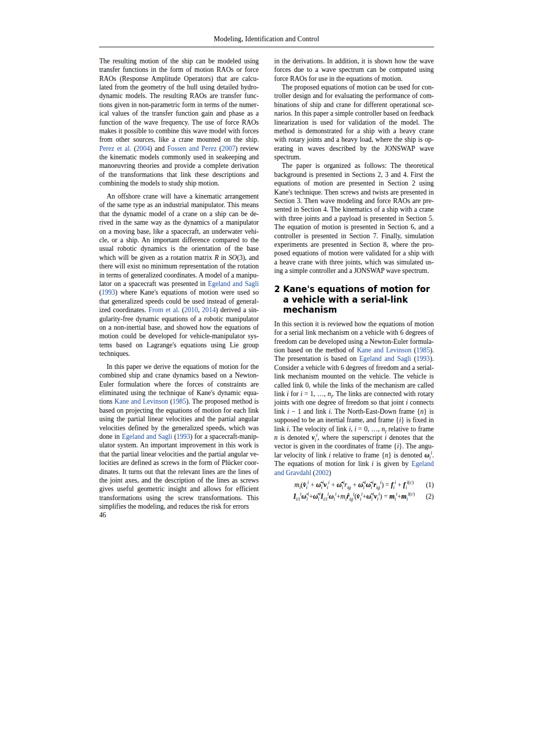Modeling, Identification and Control
The resulting motion of the ship can be modeled using transfer functions in the form of motion RAOs or force RAOs (Response Amplitude Operators) that are calculated from the geometry of the hull using detailed hydrodynamic models. The resulting RAOs are transfer functions given in non-parametric form in terms of the numerical values of the transfer function gain and phase as a function of the wave frequency. The use of force RAOs makes it possible to combine this wave model with forces from other sources, like a crane mounted on the ship. Perez et al. (2004) and Fossen and Perez (2007) review the kinematic models commonly used in seakeeping and manoeuvring theories and provide a complete derivation of the transformations that link these descriptions and combining the models to study ship motion.
An offshore crane will have a kinematic arrangement of the same type as an industrial manipulator. This means that the dynamic model of a crane on a ship can be derived in the same way as the dynamics of a manipulator on a moving base, like a spacecraft, an underwater vehicle, or a ship. An important difference compared to the usual robotic dynamics is the orientation of the base which will be given as a rotation matrix R in SO(3), and there will exist no minimum representation of the rotation in terms of generalized coordinates. A model of a manipulator on a spacecraft was presented in Egeland and Sagli (1993) where Kane's equations of motion were used so that generalized speeds could be used instead of generalized coordinates. From et al. (2010, 2014) derived a singularity-free dynamic equations of a robotic manipulator on a non-inertial base, and showed how the equations of motion could be developed for vehicle-manipulator systems based on Lagrange's equations using Lie group techniques.
In this paper we derive the equations of motion for the combined ship and crane dynamics based on a Newton-Euler formulation where the forces of constraints are eliminated using the technique of Kane's dynamic equations Kane and Levinson (1985). The proposed method is based on projecting the equations of motion for each link using the partial linear velocities and the partial angular velocities defined by the generalized speeds, which was done in Egeland and Sagli (1993) for a spacecraft-manipulator system. An important improvement in this work is that the partial linear velocities and the partial angular velocities are defined as screws in the form of Plücker coordinates. It turns out that the relevant lines are the lines of the joint axes, and the description of the lines as screws gives useful geometric insight and allows for efficient transformations using the screw transformations. This simplifies the modeling, and reduces the risk for errors
in the derivations. In addition, it is shown how the wave forces due to a wave spectrum can be computed using force RAOs for use in the equations of motion.
The proposed equations of motion can be used for controller design and for evaluating the performance of combinations of ship and crane for different operational scenarios. In this paper a simple controller based on feedback linearization is used for validation of the model. The method is demonstrated for a ship with a heavy crane with rotary joints and a heavy load, where the ship is operating in waves described by the JONSWAP wave spectrum.
The paper is organized as follows: The theoretical background is presented in Sections 2, 3 and 4. First the equations of motion are presented in Section 2 using Kane's technique. Then screws and twists are presented in Section 3. Then wave modeling and force RAOs are presented in Section 4. The kinematics of a ship with a crane with three joints and a payload is presented in Section 5. The equation of motion is presented in Section 6, and a controller is presented in Section 7. Finally, simulation experiments are presented in Section 8, where the proposed equations of motion were validated for a ship with a heave crane with three joints, which was simulated using a simple controller and a JONSWAP wave spectrum.
2 Kane's equations of motion for a vehicle with a serial-link mechanism
In this section it is reviewed how the equations of motion for a serial link mechanism on a vehicle with 6 degrees of freedom can be developed using a Newton-Euler formulation based on the method of Kane and Levinson (1985). The presentation is based on Egeland and Sagli (1993). Consider a vehicle with 6 degrees of freedom and a serial-link mechanism mounted on the vehicle. The vehicle is called link 0, while the links of the mechanism are called link i for i = 1, …, nl. The links are connected with rotary joints with one degree of freedom so that joint i connects link i − 1 and link i. The North-East-Down frame {n} is supposed to be an inertial frame, and frame {i} is fixed in link i. The velocity of link i, i = 0, …, nl relative to frame n is denoted vii, where the superscript i denotes that the vector is given in the coordinates of frame {i}. The angular velocity of link i relative to frame {n} is denoted ωii. The equations of motion for link i is given by Egeland and Gravdahl (2002)
mi(v̇ii + ω̂iivii + ω̂̇iirig + ω̂iiω̂iirigi) = fii + fii(c) (1)
Ii/iiω̇ii+ω̂iiIi/iiωii+mi r̂igi(v̇ii+ω̂iivii) = mii+mii(c) (2)
46